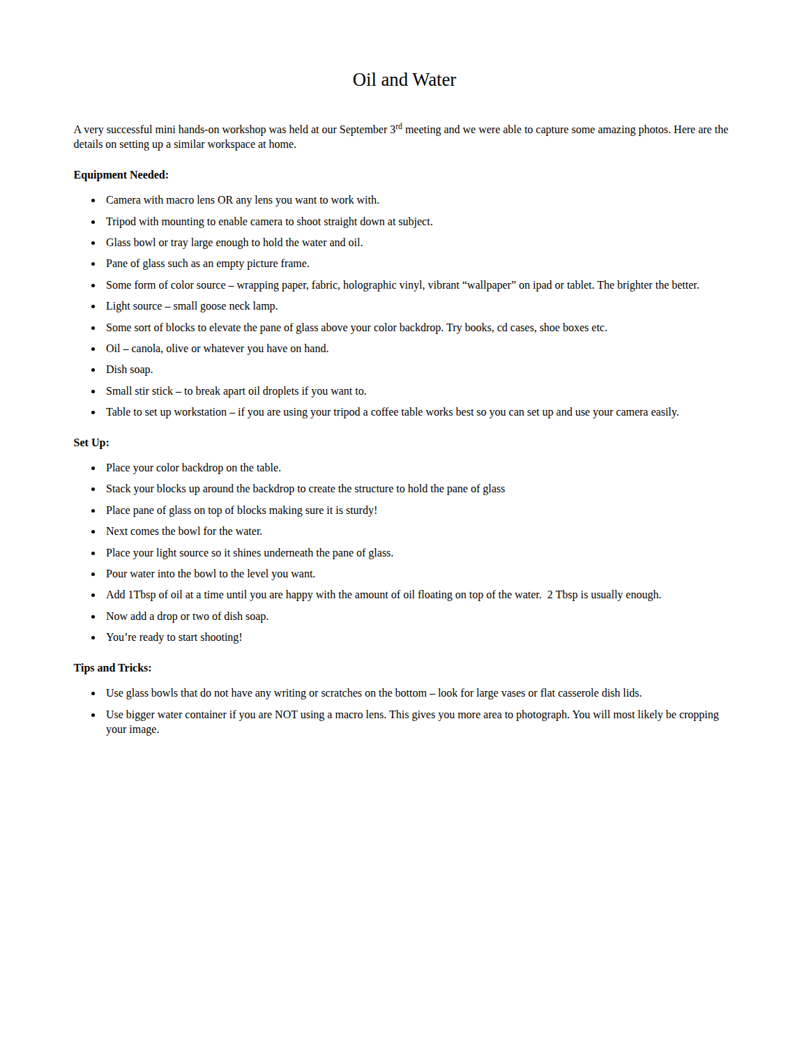Oil and Water
A very successful mini hands-on workshop was held at our September 3rd meeting and we were able to capture some amazing photos. Here are the details on setting up a similar workspace at home.
Equipment Needed:
Camera with macro lens OR any lens you want to work with.
Tripod with mounting to enable camera to shoot straight down at subject.
Glass bowl or tray large enough to hold the water and oil.
Pane of glass such as an empty picture frame.
Some form of color source – wrapping paper, fabric, holographic vinyl, vibrant “wallpaper” on ipad or tablet. The brighter the better.
Light source – small goose neck lamp.
Some sort of blocks to elevate the pane of glass above your color backdrop. Try books, cd cases, shoe boxes etc.
Oil – canola, olive or whatever you have on hand.
Dish soap.
Small stir stick – to break apart oil droplets if you want to.
Table to set up workstation – if you are using your tripod a coffee table works best so you can set up and use your camera easily.
Set Up:
Place your color backdrop on the table.
Stack your blocks up around the backdrop to create the structure to hold the pane of glass
Place pane of glass on top of blocks making sure it is sturdy!
Next comes the bowl for the water.
Place your light source so it shines underneath the pane of glass.
Pour water into the bowl to the level you want.
Add 1Tbsp of oil at a time until you are happy with the amount of oil floating on top of the water. 2 Tbsp is usually enough.
Now add a drop or two of dish soap.
You’re ready to start shooting!
Tips and Tricks:
Use glass bowls that do not have any writing or scratches on the bottom – look for large vases or flat casserole dish lids.
Use bigger water container if you are NOT using a macro lens. This gives you more area to photograph. You will most likely be cropping your image.